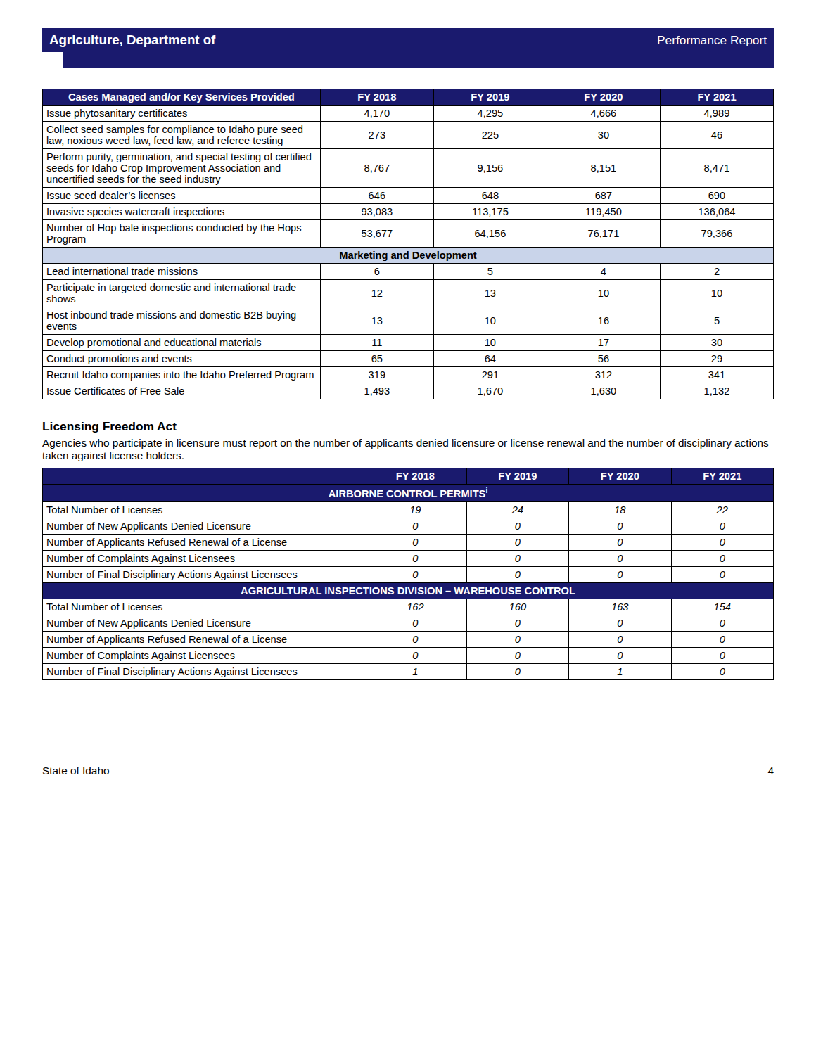Agriculture, Department of Performance Report
| Cases Managed and/or Key Services Provided | FY 2018 | FY 2019 | FY 2020 | FY 2021 |
| --- | --- | --- | --- | --- |
| Issue phytosanitary certificates | 4,170 | 4,295 | 4,666 | 4,989 |
| Collect seed samples for compliance to Idaho pure seed law, noxious weed law, feed law, and referee testing | 273 | 225 | 30 | 46 |
| Perform purity, germination, and special testing of certified seeds for Idaho Crop Improvement Association and uncertified seeds for the seed industry | 8,767 | 9,156 | 8,151 | 8,471 |
| Issue seed dealer’s licenses | 646 | 648 | 687 | 690 |
| Invasive species watercraft inspections | 93,083 | 113,175 | 119,450 | 136,064 |
| Number of Hop bale inspections conducted by the Hops Program | 53,677 | 64,156 | 76,171 | 79,366 |
| Marketing and Development |
| Lead international trade missions | 6 | 5 | 4 | 2 |
| Participate in targeted domestic and international trade shows | 12 | 13 | 10 | 10 |
| Host inbound trade missions and domestic B2B buying events | 13 | 10 | 16 | 5 |
| Develop promotional and educational materials | 11 | 10 | 17 | 30 |
| Conduct promotions and events | 65 | 64 | 56 | 29 |
| Recruit Idaho companies into the Idaho Preferred Program | 319 | 291 | 312 | 341 |
| Issue Certificates of Free Sale | 1,493 | 1,670 | 1,630 | 1,132 |
Licensing Freedom Act
Agencies who participate in licensure must report on the number of applicants denied licensure or license renewal and the number of disciplinary actions taken against license holders.
| | FY 2018 | FY 2019 | FY 2020 | FY 2021 |
| --- | --- | --- | --- | --- |
| AIRBORNE CONTROL PERMITS i |
| Total Number of Licenses | 19 | 24 | 18 | 22 |
| Number of New Applicants Denied Licensure | 0 | 0 | 0 | 0 |
| Number of Applicants Refused Renewal of a License | 0 | 0 | 0 | 0 |
| Number of Complaints Against Licensees | 0 | 0 | 0 | 0 |
| Number of Final Disciplinary Actions Against Licensees | 0 | 0 | 0 | 0 |
| AGRICULTURAL INSPECTIONS DIVISION – WAREHOUSE CONTROL |
| Total Number of Licenses | 162 | 160 | 163 | 154 |
| Number of New Applicants Denied Licensure | 0 | 0 | 0 | 0 |
| Number of Applicants Refused Renewal of a License | 0 | 0 | 0 | 0 |
| Number of Complaints Against Licensees | 0 | 0 | 0 | 0 |
| Number of Final Disciplinary Actions Against Licensees | 1 | 0 | 1 | 0 |
State of Idaho 4